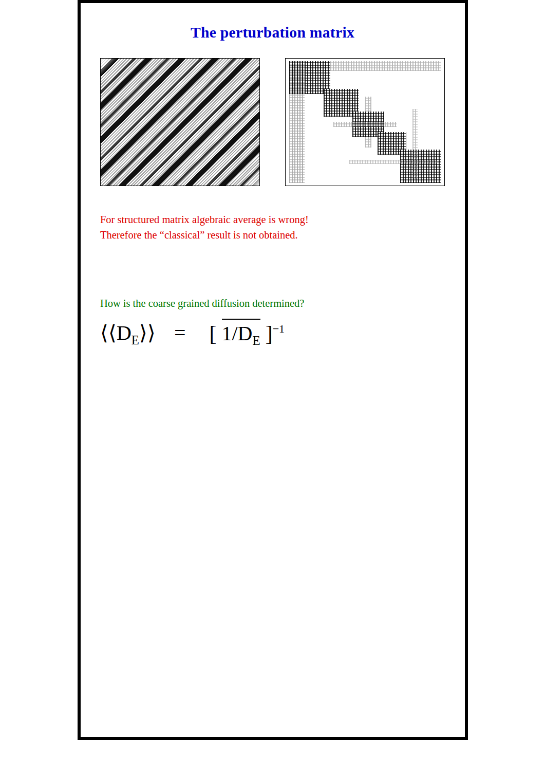The perturbation matrix
For structured matrix algebraic average is wrong!
Therefore the “classical” result is not obtained.
How is the coarse grained diffusion determined?
⟨⟨DE⟩⟩ = [ 1/DE ]−1